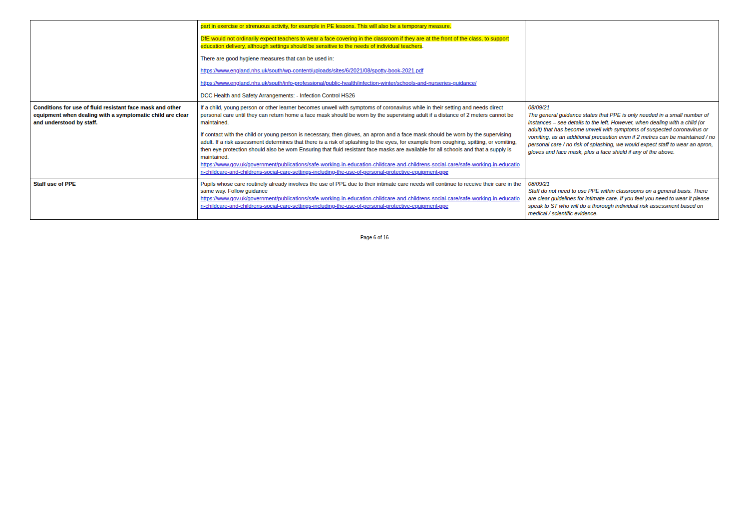| | part in exercise or strenuous activity, for example in PE lessons. This will also be a temporary measure. DfE would not ordinarily expect teachers to wear a face covering in the classroom if they are at the front of the class, to support education delivery, although settings should be sensitive to the needs of individual teachers . There are good hygiene measures that can be used in: https://www.england.nhs.uk/south/wp-content/uploads/sites/6/2021/08/spotty-book-2021.pdf https://www.england.nhs.uk/south/info-professional/public-health/infection-winter/schools-and-nurseries-guidance/ DCC Health and Safety Arrangements: - Infection Control HS26 | |
| Conditions for use of fluid resistant face mask and other equipment when dealing with a symptomatic child are clear and understood by staff. | If a child, young person or other learner becomes unwell with symptoms of coronavirus while in their setting and needs direct personal care until they can return home a face mask should be worn by the supervising adult if a distance of 2 meters cannot be maintained. If contact with the child or young person is necessary, then gloves, an apron and a face mask should be worn by the supervising adult. If a risk assessment determines that there is a risk of splashing to the eyes, for example from coughing, spitting, or vomiting, then eye protection should also be worn Ensuring that fluid resistant face masks are available for all schools and that a supply is maintained. https://www.gov.uk/government/publications/safe-working-in-education-childcare-and-childrens-social-care/safe-working-in-education-childcare-and-childrens-social-care-settings-including-the-use-of-personal-protective-equipment-pp e | 08/09/21 The general guidance states that PPE is only needed in a small number of instances – see details to the left. However, when dealing with a child (or adult) that has become unwell with symptoms of suspected coronavirus or vomiting, as an additional precaution even if 2 metres can be maintained / no personal care / no risk of splashing, we would expect staff to wear an apron, gloves and face mask, plus a face shield if any of the above. |
| Staff use of PPE | Pupils whose care routinely already involves the use of PPE due to their intimate care needs will continue to receive their care in the same way. Follow guidance https://www.gov.uk/government/publications/safe-working-in-education-childcare-and-childrens-social-care/safe-working-in-education-childcare-and-childrens-social-care-settings-including-the-use-of-personal-protective-equipment-ppe | 08/09/21 Staff do not need to use PPE within classrooms on a general basis. There are clear guidelines for intimate care. If you feel you need to wear it please speak to ST who will do a thorough individual risk assessment based on medical / scientific evidence. |
Page 6 of 16